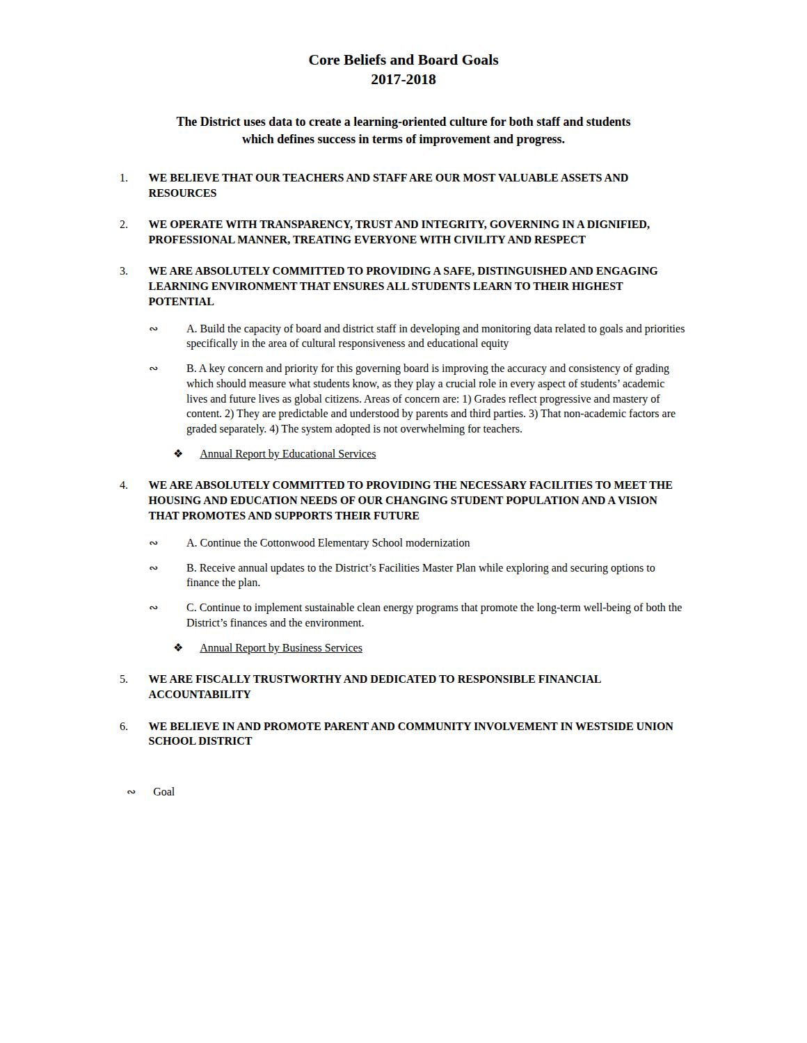Core Beliefs and Board Goals 2017-2018
The District uses data to create a learning-oriented culture for both staff and students which defines success in terms of improvement and progress.
We believe that our teachers and staff are our most valuable assets and resources
We operate with transparency, trust and integrity, governing in a dignified, professional manner, treating everyone with civility and respect
We are absolutely committed to providing a safe, distinguished and engaging learning environment that ensures all students learn to their highest potential
∾ A. Build the capacity of board and district staff in developing and monitoring data related to goals and priorities specifically in the area of cultural responsiveness and educational equity
∾ B. A key concern and priority for this governing board is improving the accuracy and consistency of grading which should measure what students know, as they play a crucial role in every aspect of students’ academic lives and future lives as global citizens. Areas of concern are: 1) Grades reflect progressive and mastery of content. 2) They are predictable and understood by parents and third parties. 3) That non-academic factors are graded separately. 4) The system adopted is not overwhelming for teachers.
❖ Annual Report by Educational Services
We are absolutely committed to providing the necessary facilities to meet the housing and education needs of our changing student population and a vision that promotes and supports their future
∾ A. Continue the Cottonwood Elementary School modernization
∾ B. Receive annual updates to the District’s Facilities Master Plan while exploring and securing options to finance the plan.
∾ C. Continue to implement sustainable clean energy programs that promote the long-term well-being of both the District’s finances and the environment.
❖ Annual Report by Business Services
We are fiscally trustworthy and dedicated to responsible financial accountability
We believe in and promote parent and community involvement in Westside Union School District
∾Goal